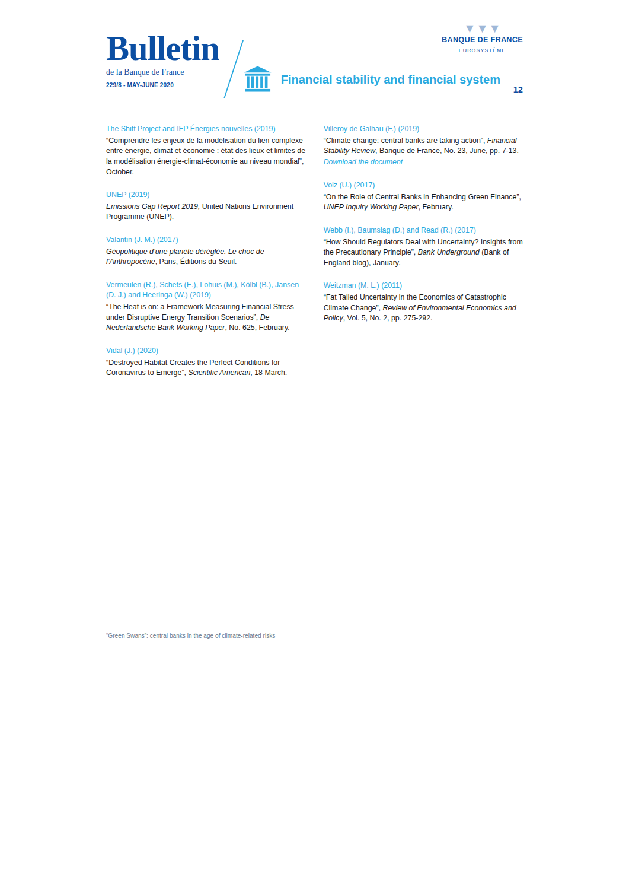Bulletin
de la Banque de France
229/8 - MAY-JUNE 2020
Financial stability and financial system
12
▼▼▼
BANQUE DE FRANCE
EUROSYSTÈME
The Shift Project and IFP Énergies nouvelles (2019) “Comprendre les enjeux de la modélisation du lien complexe entre énergie, climat et économie : état des lieux et limites de la modélisation énergie-climat-économie au niveau mondial”, October.
UNEP (2019) Emissions Gap Report 2019, United Nations Environment Programme (UNEP).
Valantin (J. M.) (2017) Géopolitique d’une planète déréglée. Le choc de l’Anthropocène, Paris, Éditions du Seuil.
Vermeulen (R.), Schets (E.), Lohuis (M.), Kölbl (B.), Jansen (D. J.) and Heeringa (W.) (2019) “The Heat is on: a Framework Measuring Financial Stress under Disruptive Energy Transition Scenarios”, De Nederlandsche Bank Working Paper, No. 625, February.
Vidal (J.) (2020) “Destroyed Habitat Creates the Perfect Conditions for Coronavirus to Emerge”, Scientific American, 18 March.
Villeroy de Galhau (F.) (2019) “Climate change: central banks are taking action”, Financial Stability Review, Banque de France, No. 23, June, pp. 7-13. Download the document
Volz (U.) (2017) “On the Role of Central Banks in Enhancing Green Finance”, UNEP Inquiry Working Paper, February.
Webb (I.), Baumslag (D.) and Read (R.) (2017) “How Should Regulators Deal with Uncertainty? Insights from the Precautionary Principle”, Bank Underground (Bank of England blog), January.
Weitzman (M. L.) (2011) “Fat Tailed Uncertainty in the Economics of Catastrophic Climate Change”, Review of Environmental Economics and Policy, Vol. 5, No. 2, pp. 275-292.
“Green Swans”: central banks in the age of climate-related risks